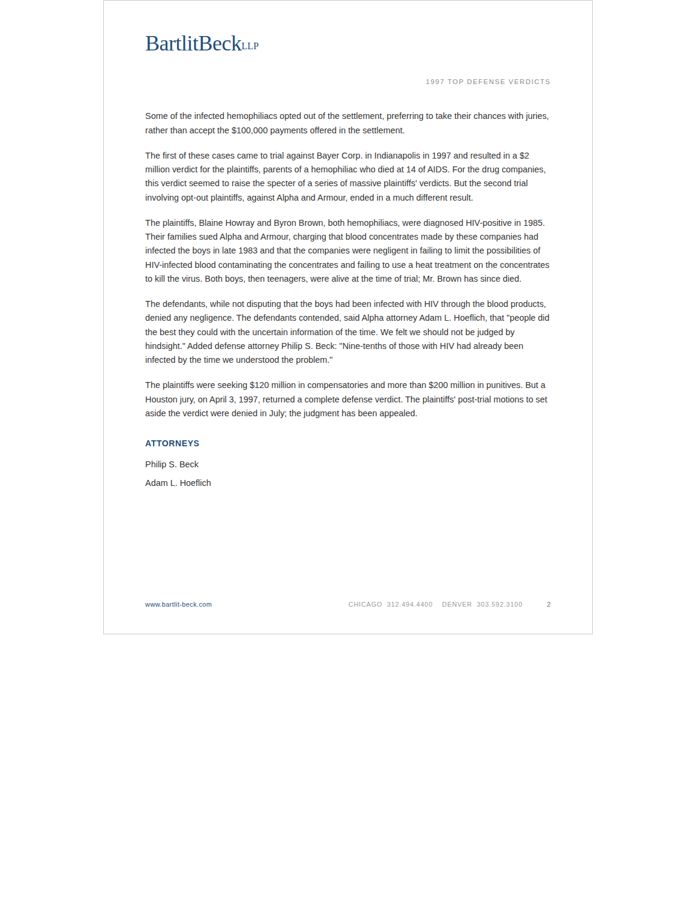BartlitBeckLLP
1997 Top Defense Verdicts
Some of the infected hemophiliacs opted out of the settlement, preferring to take their chances with juries, rather than accept the $100,000 payments offered in the settlement.
The first of these cases came to trial against Bayer Corp. in Indianapolis in 1997 and resulted in a $2 million verdict for the plaintiffs, parents of a hemophiliac who died at 14 of AIDS. For the drug companies, this verdict seemed to raise the specter of a series of massive plaintiffs' verdicts. But the second trial involving opt-out plaintiffs, against Alpha and Armour, ended in a much different result.
The plaintiffs, Blaine Howray and Byron Brown, both hemophiliacs, were diagnosed HIV-positive in 1985. Their families sued Alpha and Armour, charging that blood concentrates made by these companies had infected the boys in late 1983 and that the companies were negligent in failing to limit the possibilities of HIV-infected blood contaminating the concentrates and failing to use a heat treatment on the concentrates to kill the virus. Both boys, then teenagers, were alive at the time of trial; Mr. Brown has since died.
The defendants, while not disputing that the boys had been infected with HIV through the blood products, denied any negligence. The defendants contended, said Alpha attorney Adam L. Hoeflich, that "people did the best they could with the uncertain information of the time. We felt we should not be judged by hindsight." Added defense attorney Philip S. Beck: "Nine-tenths of those with HIV had already been infected by the time we understood the problem."
The plaintiffs were seeking $120 million in compensatories and more than $200 million in punitives. But a Houston jury, on April 3, 1997, returned a complete defense verdict. The plaintiffs' post-trial motions to set aside the verdict were denied in July; the judgment has been appealed.
Attorneys
Philip S. Beck
Adam L. Hoeflich
www.bartlit-beck.com CHICAGO 312.494.4400 DENVER 303.592.3100 2